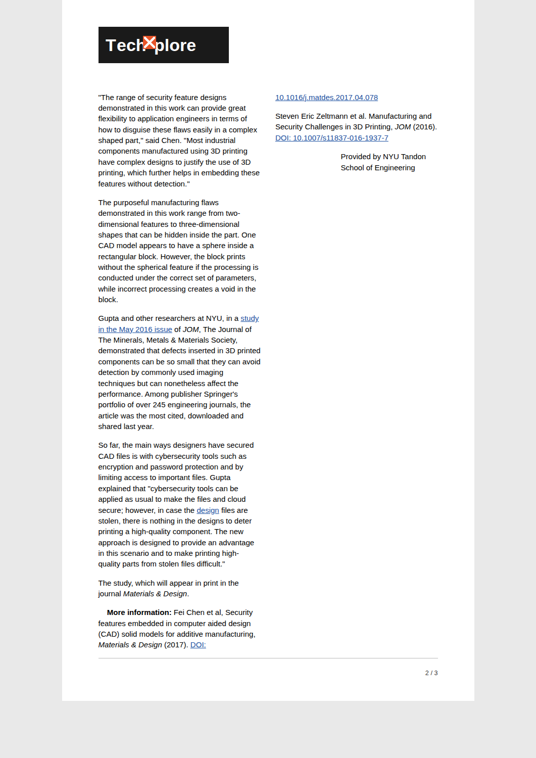T ech plore
"The range of security feature designs demonstrated in this work can provide great flexibility to application engineers in terms of how to disguise these flaws easily in a complex shaped part," said Chen. "Most industrial components manufactured using 3D printing have complex designs to justify the use of 3D printing, which further helps in embedding these features without detection."
The purposeful manufacturing flaws demonstrated in this work range from two-dimensional features to three-dimensional shapes that can be hidden inside the part. One CAD model appears to have a sphere inside a rectangular block. However, the block prints without the spherical feature if the processing is conducted under the correct set of parameters, while incorrect processing creates a void in the block.
Gupta and other researchers at NYU, in a study in the May 2016 issue of JOM, The Journal of The Minerals, Metals & Materials Society, demonstrated that defects inserted in 3D printed components can be so small that they can avoid detection by commonly used imaging techniques but can nonetheless affect the performance. Among publisher Springer's portfolio of over 245 engineering journals, the article was the most cited, downloaded and shared last year.
So far, the main ways designers have secured CAD files is with cybersecurity tools such as encryption and password protection and by limiting access to important files. Gupta explained that "cybersecurity tools can be applied as usual to make the files and cloud secure; however, in case the design files are stolen, there is nothing in the designs to deter printing a high-quality component. The new approach is designed to provide an advantage in this scenario and to make printing high-quality parts from stolen files difficult."
The study, which will appear in print in the journal Materials & Design.
More information: Fei Chen et al, Security features embedded in computer aided design (CAD) solid models for additive manufacturing, Materials & Design (2017). DOI:
10.1016/j.matdes.2017.04.078
Steven Eric Zeltmann et al. Manufacturing and Security Challenges in 3D Printing, JOM (2016). DOI: 10.1007/s11837-016-1937-7
Provided by NYU Tandon School of Engineering
2 / 3